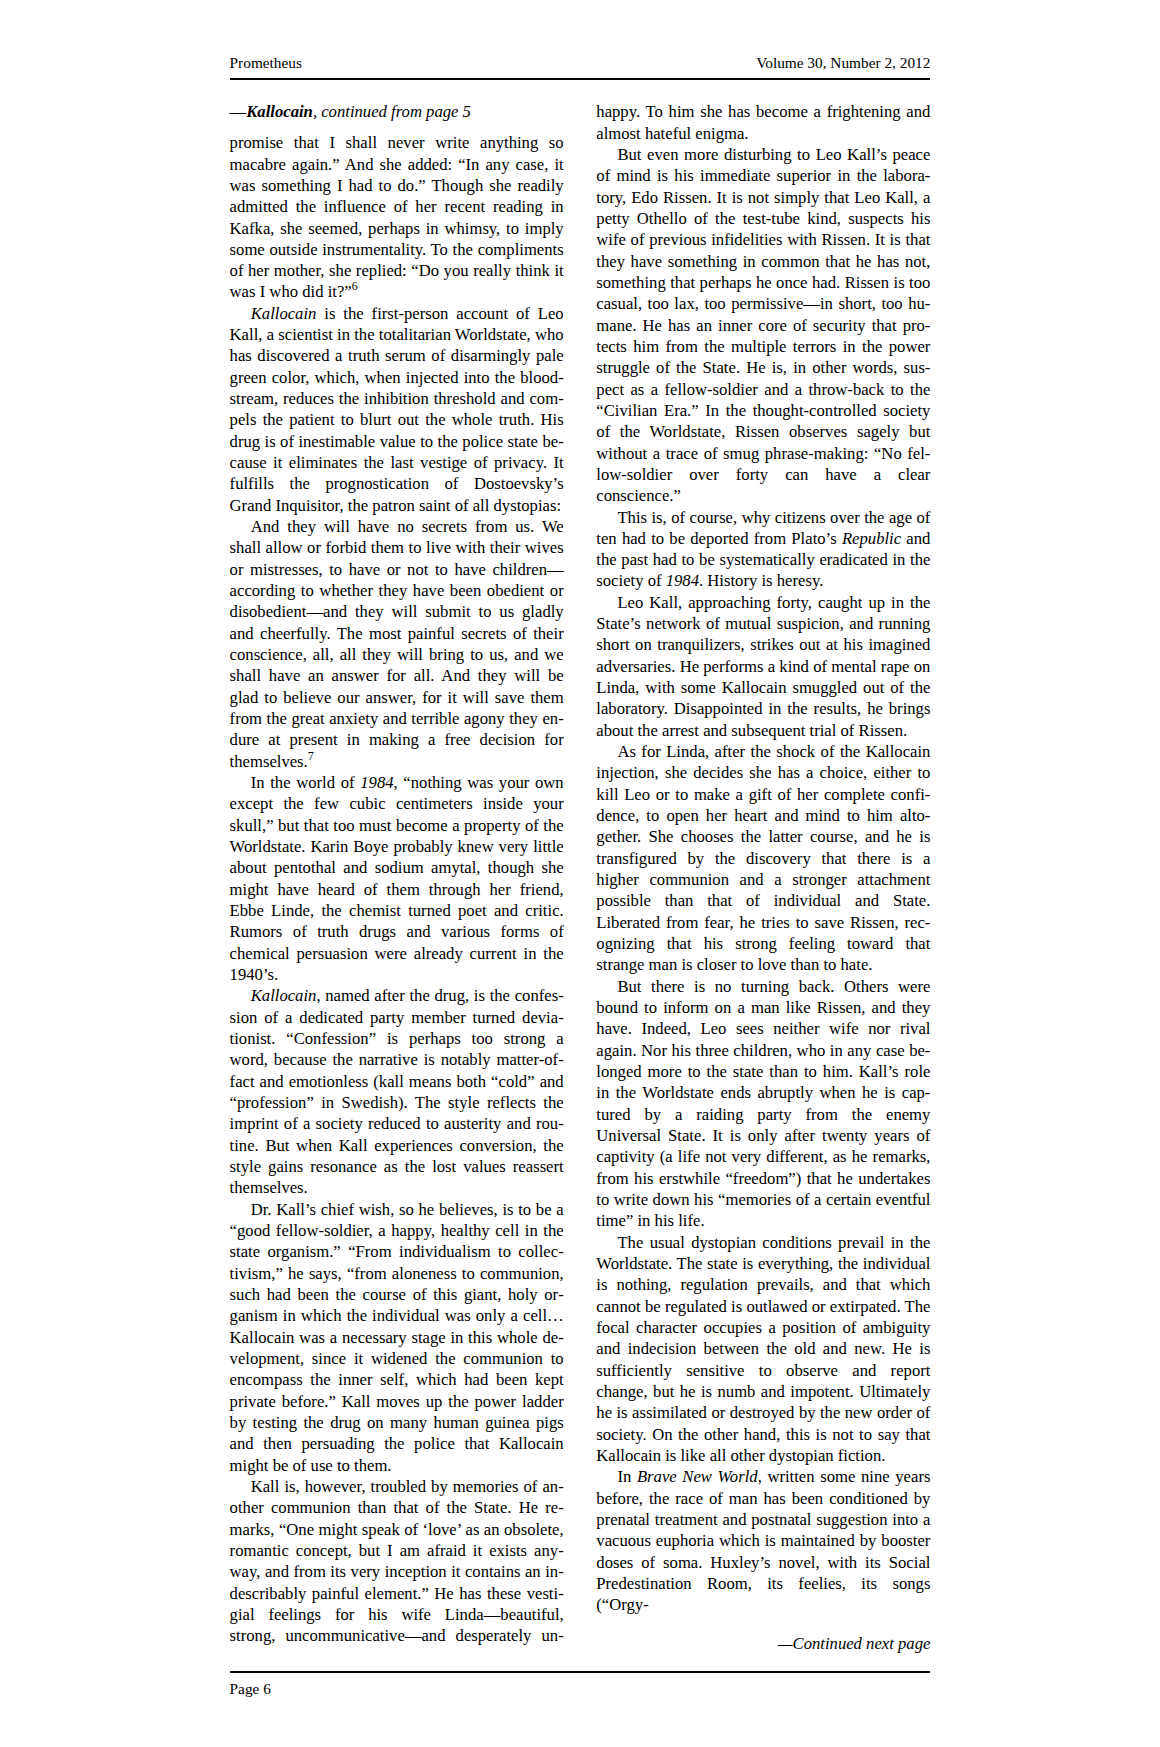Prometheus
Volume 30, Number 2, 2012
—Kallocain, continued from page 5
promise that I shall never write anything so macabre again.” And she added: “In any case, it was something I had to do.” Though she readily admitted the influence of her recent reading in Kafka, she seemed, perhaps in whimsy, to imply some outside instrumentality. To the compliments of her mother, she replied: “Do you really think it was I who did it?”6
Kallocain is the first-person account of Leo Kall, a scientist in the totalitarian Worldstate, who has discovered a truth serum of disarmingly pale green color, which, when injected into the bloodstream, reduces the inhibition threshold and compels the patient to blurt out the whole truth. His drug is of inestimable value to the police state because it eliminates the last vestige of privacy. It fulfills the prognostication of Dostoevsky’s Grand Inquisitor, the patron saint of all dystopias:
And they will have no secrets from us. We shall allow or forbid them to live with their wives or mistresses, to have or not to have children—according to whether they have been obedient or disobedient—and they will submit to us gladly and cheerfully. The most painful secrets of their conscience, all, all they will bring to us, and we shall have an answer for all. And they will be glad to believe our answer, for it will save them from the great anxiety and terrible agony they endure at present in making a free decision for themselves.7
In the world of 1984, “nothing was your own except the few cubic centimeters inside your skull,” but that too must become a property of the Worldstate. Karin Boye probably knew very little about pentothal and sodium amytal, though she might have heard of them through her friend, Ebbe Linde, the chemist turned poet and critic. Rumors of truth drugs and various forms of chemical persuasion were already current in the 1940’s.
Kallocain, named after the drug, is the confession of a dedicated party member turned deviationist. “Confession” is perhaps too strong a word, because the narrative is notably matter-of-fact and emotionless (kall means both “cold” and “profession” in Swedish). The style reflects the imprint of a society reduced to austerity and routine. But when Kall experiences conversion, the style gains resonance as the lost values reassert themselves.
Dr. Kall’s chief wish, so he believes, is to be a “good fellow-soldier, a happy, healthy cell in the state organism.” “From individualism to collectivism,” he says, “from aloneness to communion, such had been the course of this giant, holy organism in which the individual was only a cell… Kallocain was a necessary stage in this whole development, since it widened the communion to encompass the inner self, which had been kept private before.” Kall moves up the power ladder by testing the drug on many human guinea pigs and then persuading the police that Kallocain might be of use to them.
Kall is, however, troubled by memories of another communion than that of the State. He remarks, “One might speak of ‘love’ as an obsolete, romantic concept, but I am afraid it exists anyway, and from its very inception it contains an indescribably painful element.” He has these vestigial feelings for his wife Linda—beautiful, strong, uncommunicative—and desperately unhappy. To him she has become a frightening and almost hateful enigma.
But even more disturbing to Leo Kall’s peace of mind is his immediate superior in the laboratory, Edo Rissen. It is not simply that Leo Kall, a petty Othello of the test-tube kind, suspects his wife of previous infidelities with Rissen. It is that they have something in common that he has not, something that perhaps he once had. Rissen is too casual, too lax, too permissive—in short, too humane. He has an inner core of security that protects him from the multiple terrors in the power struggle of the State. He is, in other words, suspect as a fellow-soldier and a throw-back to the “Civilian Era.” In the thought-controlled society of the Worldstate, Rissen observes sagely but without a trace of smug phrase-making: “No fellow-soldier over forty can have a clear conscience.”
This is, of course, why citizens over the age of ten had to be deported from Plato’s Republic and the past had to be systematically eradicated in the society of 1984. History is heresy.
Leo Kall, approaching forty, caught up in the State’s network of mutual suspicion, and running short on tranquilizers, strikes out at his imagined adversaries. He performs a kind of mental rape on Linda, with some Kallocain smuggled out of the laboratory. Disappointed in the results, he brings about the arrest and subsequent trial of Rissen.
As for Linda, after the shock of the Kallocain injection, she decides she has a choice, either to kill Leo or to make a gift of her complete confidence, to open her heart and mind to him altogether. She chooses the latter course, and he is transfigured by the discovery that there is a higher communion and a stronger attachment possible than that of individual and State. Liberated from fear, he tries to save Rissen, recognizing that his strong feeling toward that strange man is closer to love than to hate.
But there is no turning back. Others were bound to inform on a man like Rissen, and they have. Indeed, Leo sees neither wife nor rival again. Nor his three children, who in any case belonged more to the state than to him. Kall’s role in the Worldstate ends abruptly when he is captured by a raiding party from the enemy Universal State. It is only after twenty years of captivity (a life not very different, as he remarks, from his erstwhile “freedom”) that he undertakes to write down his “memories of a certain eventful time” in his life.
The usual dystopian conditions prevail in the Worldstate. The state is everything, the individual is nothing, regulation prevails, and that which cannot be regulated is outlawed or extirpated. The focal character occupies a position of ambiguity and indecision between the old and new. He is sufficiently sensitive to observe and report change, but he is numb and impotent. Ultimately he is assimilated or destroyed by the new order of society. On the other hand, this is not to say that Kallocain is like all other dystopian fiction.
In Brave New World, written some nine years before, the race of man has been conditioned by prenatal treatment and postnatal suggestion into a vacuous euphoria which is maintained by booster doses of soma. Huxley’s novel, with its Social Predestination Room, its feelies, its songs (“Orgy-
—Continued next page
Page 6